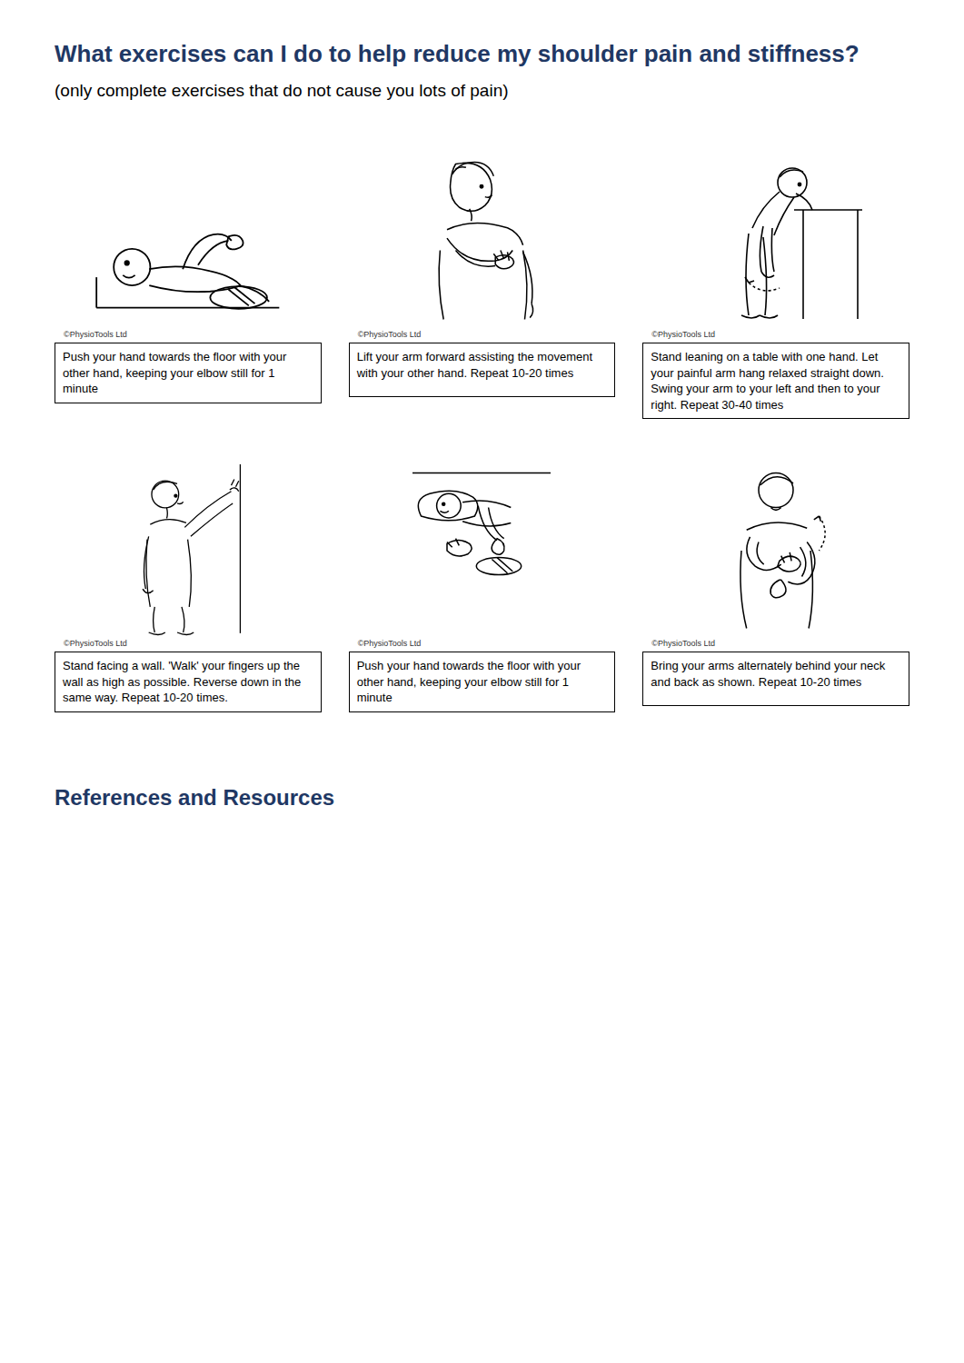What exercises can I do to help reduce my shoulder pain and stiffness?
(only complete exercises that do not cause you lots of pain)
©PhysioTools Ltd
Push your hand towards the floor with your other hand, keeping your elbow still for 1 minute
©PhysioTools Ltd
Lift your arm forward assisting the movement with your other hand. Repeat 10-20 times
©PhysioTools Ltd
Stand leaning on a table with one hand. Let your painful arm hang relaxed straight down. Swing your arm to your left and then to your right. Repeat 30-40 times
©PhysioTools Ltd
Stand facing a wall. 'Walk' your fingers up the wall as high as possible. Reverse down in the same way. Repeat 10-20 times.
©PhysioTools Ltd
Push your hand towards the floor with your other hand, keeping your elbow still for 1 minute
©PhysioTools Ltd
Bring your arms alternately behind your neck and back as shown. Repeat 10-20 times
References and Resources